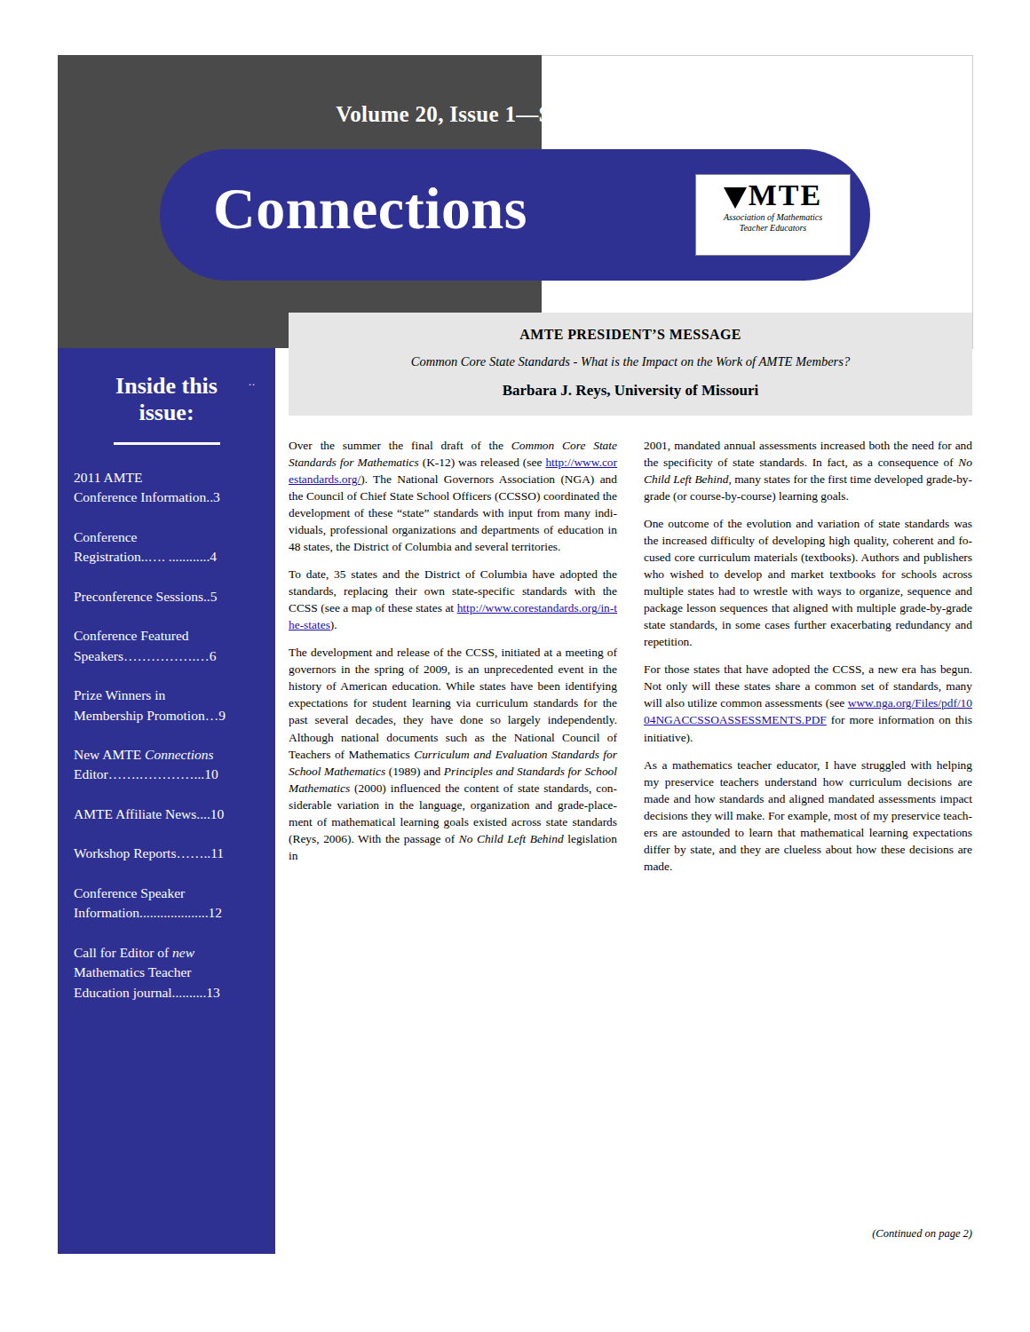Volume 20, Issue 1—September 2010
Connections
MTE
Association of Mathematics
Teacher Educators
..
Inside this
issue:
2011 AMTE
Conference Information..3
Conference
Registration..…. ............4
Preconference Sessions..5
Conference Featured
Speakers…………….…6
Prize Winners in
Membership Promotion…9
New AMTE Connections
Editor…….…………...10
AMTE Affiliate News....10
Workshop Reports……..11
Conference Speaker
Information....................12
Call for Editor of new
Mathematics Teacher
Education journal..........13
AMTE PRESIDENT’S MESSAGE
Common Core State Standards - What is the Impact on the Work of AMTE Members?
Barbara J. Reys, University of Missouri
Over the summer the final draft of the Common Core State Standards for Mathematics (K-12) was released (see http://www.corestandards.org/). The National Governors Association (NGA) and the Council of Chief State School Officers (CCSSO) coordinated the development of these “state” standards with input from many individuals, professional organizations and departments of education in 48 states, the District of Columbia and several territories.
To date, 35 states and the District of Columbia have adopted the standards, replacing their own state-specific standards with the CCSS (see a map of these states at http://www.corestandards.org/in-the-states).
The development and release of the CCSS, initiated at a meeting of governors in the spring of 2009, is an unprecedented event in the history of American education. While states have been identifying expectations for student learning via curriculum standards for the past several decades, they have done so largely independently. Although national documents such as the National Council of Teachers of Mathematics Curriculum and Evaluation Standards for School Mathematics (1989) and Principles and Standards for School Mathematics (2000) influenced the content of state standards, considerable variation in the language, organization and grade-placement of mathematical learning goals existed across state standards (Reys, 2006). With the passage of No Child Left Behind legislation in
2001, mandated annual assessments increased both the need for and the specificity of state standards. In fact, as a consequence of No Child Left Behind, many states for the first time developed grade-by-grade (or course-by-course) learning goals.
One outcome of the evolution and variation of state standards was the increased difficulty of developing high quality, coherent and focused core curriculum materials (textbooks). Authors and publishers who wished to develop and market textbooks for schools across multiple states had to wrestle with ways to organize, sequence and package lesson sequences that aligned with multiple grade-by-grade state standards, in some cases further exacerbating redundancy and repetition.
For those states that have adopted the CCSS, a new era has begun. Not only will these states share a common set of standards, many will also utilize common assessments (see www.nga.org/Files/pdf/1004NGACCSSOASSESSMENTS.PDF for more information on this initiative).
As a mathematics teacher educator, I have struggled with helping my preservice teachers understand how curriculum decisions are made and how standards and aligned mandated assessments impact decisions they will make. For example, most of my preservice teachers are astounded to learn that mathematical learning expectations differ by state, and they are clueless about how these decisions are made.
(Continued on page 2)